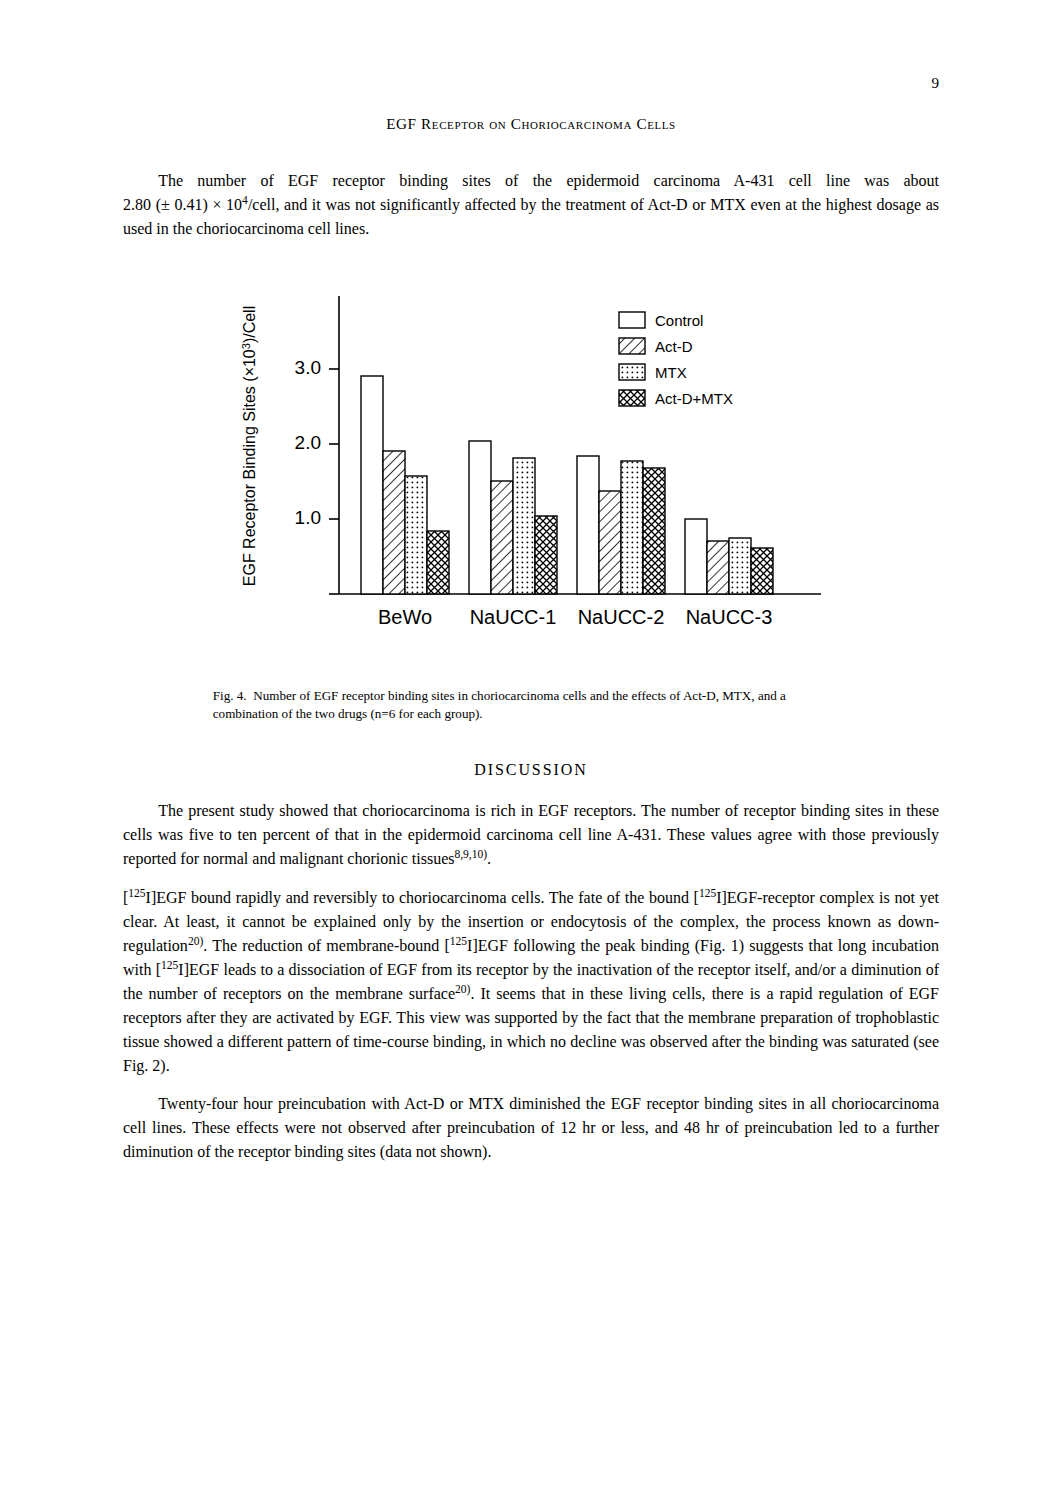9
EGF Receptor on Choriocarcinoma Cells
The number of EGF receptor binding sites of the epidermoid carcinoma A-431 cell line was about 2.80 (± 0.41) × 104/cell, and it was not significantly affected by the treatment of Act-D or MTX even at the highest dosage as used in the choriocarcinoma cell lines.
1.0 2.0 3.0 EGF Receptor Binding Sites (×103)/Cell Control Act-D MTX Act-D+MTX BeWo NaUCC-1 NaUCC-2 NaUCC-3
Fig. 4. Number of EGF receptor binding sites in choriocarcinoma cells and the effects of Act-D, MTX, and a combination of the two drugs (n=6 for each group).
DISCUSSION
The present study showed that choriocarcinoma is rich in EGF receptors. The number of receptor binding sites in these cells was five to ten percent of that in the epidermoid carcinoma cell line A-431. These values agree with those previously reported for normal and malignant chorionic tissues8,9,10).
[125I]EGF bound rapidly and reversibly to choriocarcinoma cells. The fate of the bound [125I]EGF-receptor complex is not yet clear. At least, it cannot be explained only by the insertion or endocytosis of the complex, the process known as down-regulation20). The reduction of membrane-bound [125I]EGF following the peak binding (Fig. 1) suggests that long incubation with [125I]EGF leads to a dissociation of EGF from its receptor by the inactivation of the receptor itself, and/or a diminution of the number of receptors on the membrane surface20). It seems that in these living cells, there is a rapid regulation of EGF receptors after they are activated by EGF. This view was supported by the fact that the membrane preparation of trophoblastic tissue showed a different pattern of time-course binding, in which no decline was observed after the binding was saturated (see Fig. 2).
Twenty-four hour preincubation with Act-D or MTX diminished the EGF receptor binding sites in all choriocarcinoma cell lines. These effects were not observed after preincubation of 12 hr or less, and 48 hr of preincubation led to a further diminution of the receptor binding sites (data not shown).